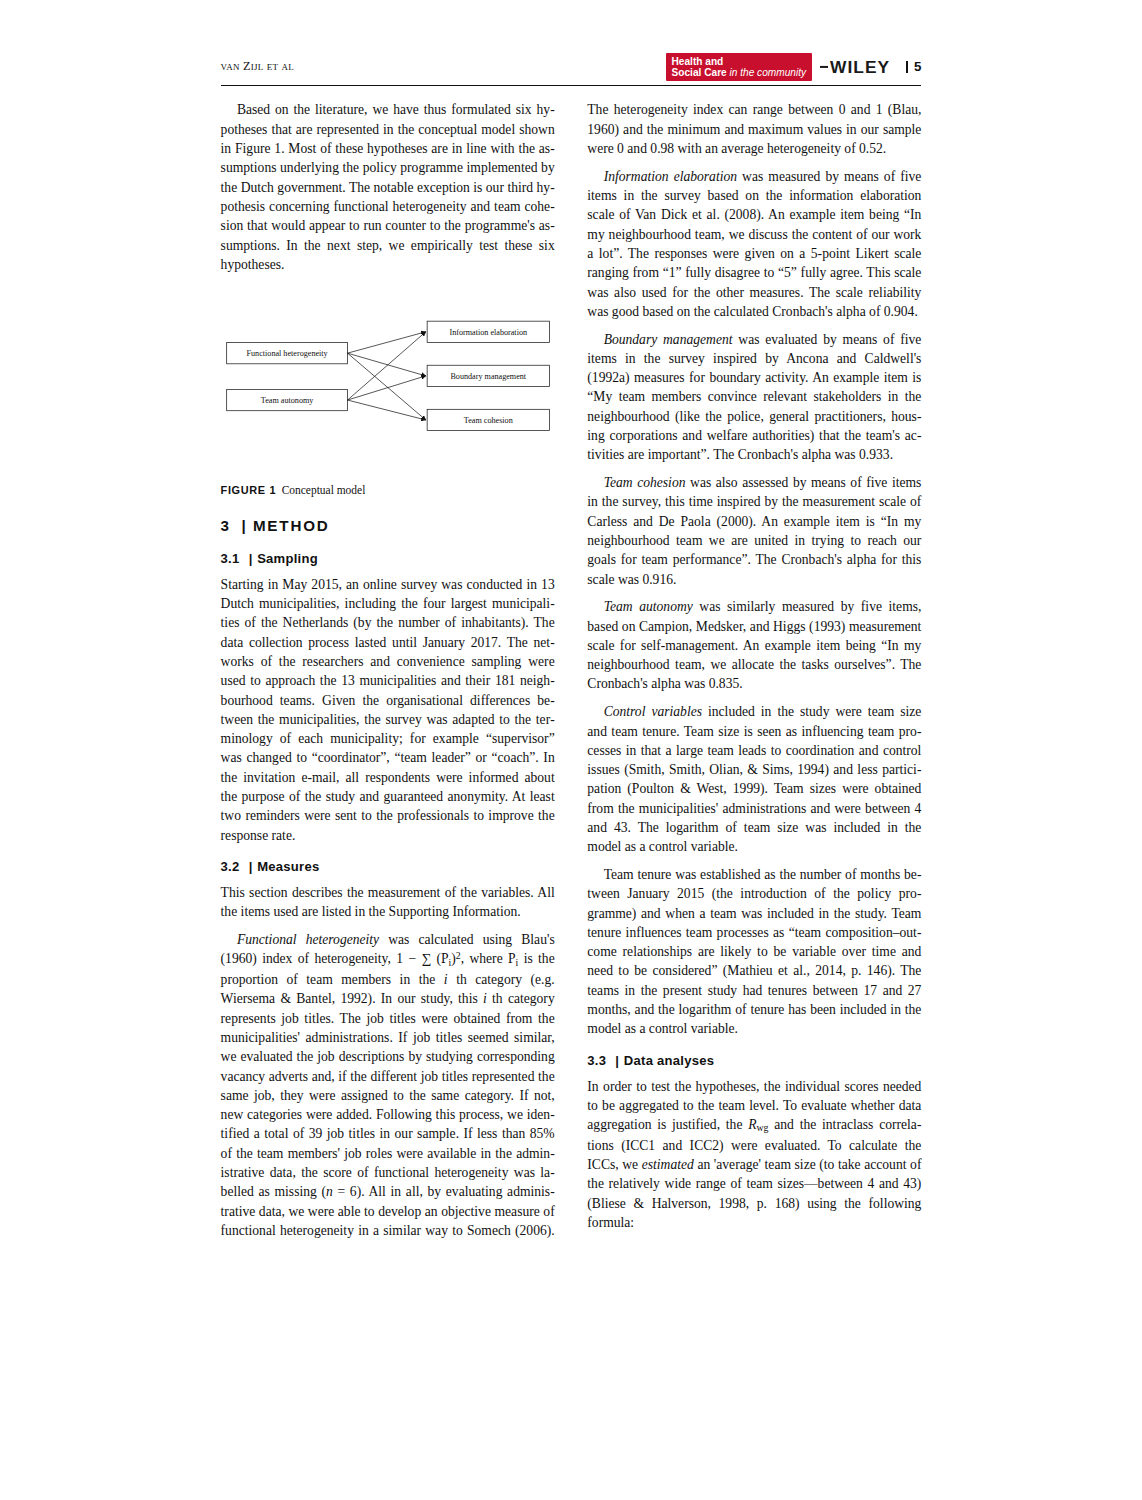van Zijl et al
Health and
Social Care in the community
WILEY
5
Based on the literature, we have thus formulated six hypotheses that are represented in the conceptual model shown in Figure 1. Most of these hypotheses are in line with the assumptions underlying the policy programme implemented by the Dutch government. The notable exception is our third hypothesis concerning functional heterogeneity and team cohesion that would appear to run counter to the programme's assumptions. In the next step, we empirically test these six hypotheses.
Functional heterogeneity Team autonomy Information elaboration Boundary management Team cohesion
FIGURE 1 Conceptual model
3|METHOD
3.1|Sampling
Starting in May 2015, an online survey was conducted in 13 Dutch municipalities, including the four largest municipalities of the Netherlands (by the number of inhabitants). The data collection process lasted until January 2017. The networks of the researchers and convenience sampling were used to approach the 13 municipalities and their 181 neighbourhood teams. Given the organisational differences between the municipalities, the survey was adapted to the terminology of each municipality; for example “supervisor” was changed to “coordinator”, “team leader” or “coach”. In the invitation e-mail, all respondents were informed about the purpose of the study and guaranteed anonymity. At least two reminders were sent to the professionals to improve the response rate.
3.2|Measures
This section describes the measurement of the variables. All the items used are listed in the Supporting Information.
Functional heterogeneity was calculated using Blau's (1960) index of heterogeneity, 1 − ∑ (Pi)2, where Pi is the proportion of team members in the i th category (e.g. Wiersema & Bantel, 1992). In our study, this i th category represents job titles. The job titles were obtained from the municipalities' administrations. If job titles seemed similar, we evaluated the job descriptions by studying corresponding vacancy adverts and, if the different job titles represented the same job, they were assigned to the same category. If not, new categories were added. Following this process, we identified a total of 39 job titles in our sample. If less than 85% of the team members' job roles were available in the administrative data, the score of functional heterogeneity was labelled as missing (n = 6). All in all, by evaluating administrative data, we were able to develop an objective measure of functional heterogeneity in a similar way to Somech (2006). The heterogeneity index can range between 0 and 1 (Blau, 1960) and the minimum and maximum values in our sample were 0 and 0.98 with an average heterogeneity of 0.52.
Information elaboration was measured by means of five items in the survey based on the information elaboration scale of Van Dick et al. (2008). An example item being “In my neighbourhood team, we discuss the content of our work a lot”. The responses were given on a 5-point Likert scale ranging from “1” fully disagree to “5” fully agree. This scale was also used for the other measures. The scale reliability was good based on the calculated Cronbach's alpha of 0.904.
Boundary management was evaluated by means of five items in the survey inspired by Ancona and Caldwell's (1992a) measures for boundary activity. An example item is “My team members convince relevant stakeholders in the neighbourhood (like the police, general practitioners, housing corporations and welfare authorities) that the team's activities are important”. The Cronbach's alpha was 0.933.
Team cohesion was also assessed by means of five items in the survey, this time inspired by the measurement scale of Carless and De Paola (2000). An example item is “In my neighbourhood team we are united in trying to reach our goals for team performance”. The Cronbach's alpha for this scale was 0.916.
Team autonomy was similarly measured by five items, based on Campion, Medsker, and Higgs (1993) measurement scale for self-management. An example item being “In my neighbourhood team, we allocate the tasks ourselves”. The Cronbach's alpha was 0.835.
Control variables included in the study were team size and team tenure. Team size is seen as influencing team processes in that a large team leads to coordination and control issues (Smith, Smith, Olian, & Sims, 1994) and less participation (Poulton & West, 1999). Team sizes were obtained from the municipalities' administrations and were between 4 and 43. The logarithm of team size was included in the model as a control variable.
Team tenure was established as the number of months between January 2015 (the introduction of the policy programme) and when a team was included in the study. Team tenure influences team processes as “team composition–outcome relationships are likely to be variable over time and need to be considered” (Mathieu et al., 2014, p. 146). The teams in the present study had tenures between 17 and 27 months, and the logarithm of tenure has been included in the model as a control variable.
3.3|Data analyses
In order to test the hypotheses, the individual scores needed to be aggregated to the team level. To evaluate whether data aggregation is justified, the Rwg and the intraclass correlations (ICC1 and ICC2) were evaluated. To calculate the ICCs, we estimated an 'average' team size (to take account of the relatively wide range of team sizes—between 4 and 43) (Bliese & Halverson, 1998, p. 168) using the following formula: